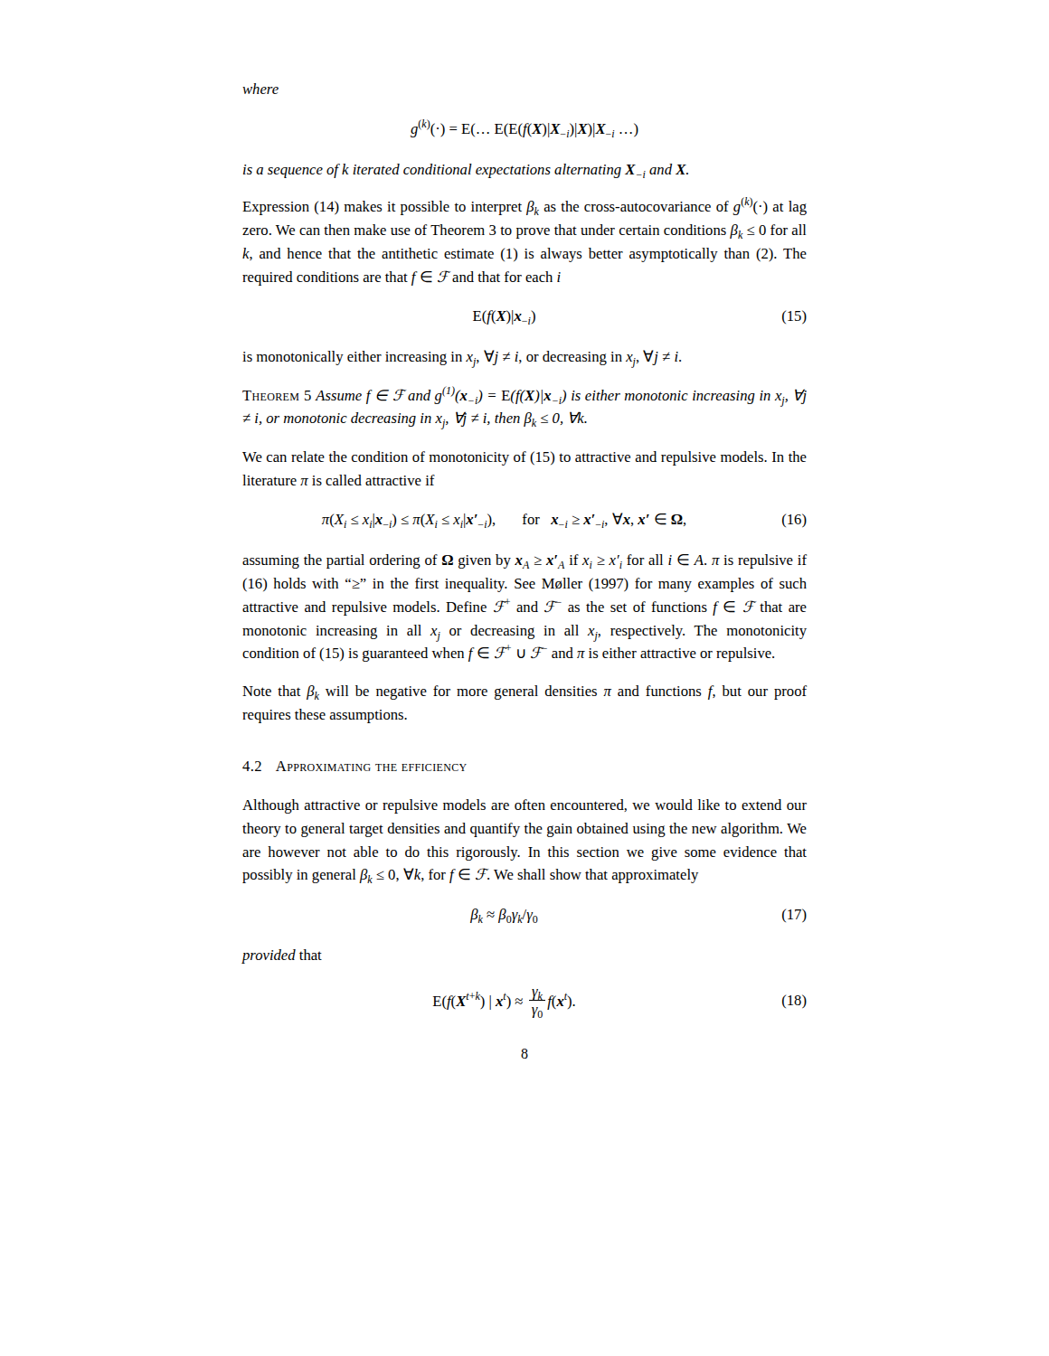where
g(k)(·) = E(… E(E(f(X)|X−i)|X)|X−i …)
is a sequence of k iterated conditional expectations alternating X−i and X.
Expression (14) makes it possible to interpret βk as the cross-autocovariance of g(k)(·) at lag zero. We can then make use of Theorem 3 to prove that under certain conditions βk ≤ 0 for all k, and hence that the antithetic estimate (1) is always better asymptotically than (2). The required conditions are that f ∈ ℱ and that for each i
E(f(X)|x−i)
(15)
is monotonically either increasing in xj, ∀j ≠ i, or decreasing in xj, ∀j ≠ i.
Theorem 5 Assume f ∈ ℱ and g(1)(x−i) = E(f(X)|x−i) is either monotonic increasing in xj, ∀j ≠ i, or monotonic decreasing in xj, ∀j ≠ i, then βk ≤ 0, ∀k.
We can relate the condition of monotonicity of (15) to attractive and repulsive models. In the literature π is called attractive if
π(Xi ≤ xi|x−i) ≤ π(Xi ≤ xi|x′−i), for x−i ≥ x′−i, ∀x, x′ ∈ Ω,
(16)
assuming the partial ordering of Ω given by xA ≥ x′A if xi ≥ x′i for all i ∈ A. π is repulsive if (16) holds with “≥” in the first inequality. See Møller (1997) for many examples of such attractive and repulsive models. Define ℱ+ and ℱ− as the set of functions f ∈ ℱ that are monotonic increasing in all xj or decreasing in all xj, respectively. The monotonicity condition of (15) is guaranteed when f ∈ ℱ+ ∪ ℱ− and π is either attractive or repulsive.
Note that βk will be negative for more general densities π and functions f, but our proof requires these assumptions.
4.2 Approximating the efficiency
Although attractive or repulsive models are often encountered, we would like to extend our theory to general target densities and quantify the gain obtained using the new algorithm. We are however not able to do this rigorously. In this section we give some evidence that possibly in general βk ≤ 0, ∀k, for f ∈ ℱ. We shall show that approximately
βk ≈ β0γk/γ0
(17)
provided that
E(f(Xt+k) | xt) ≈ γk γ0 f(xt).
(18)
8